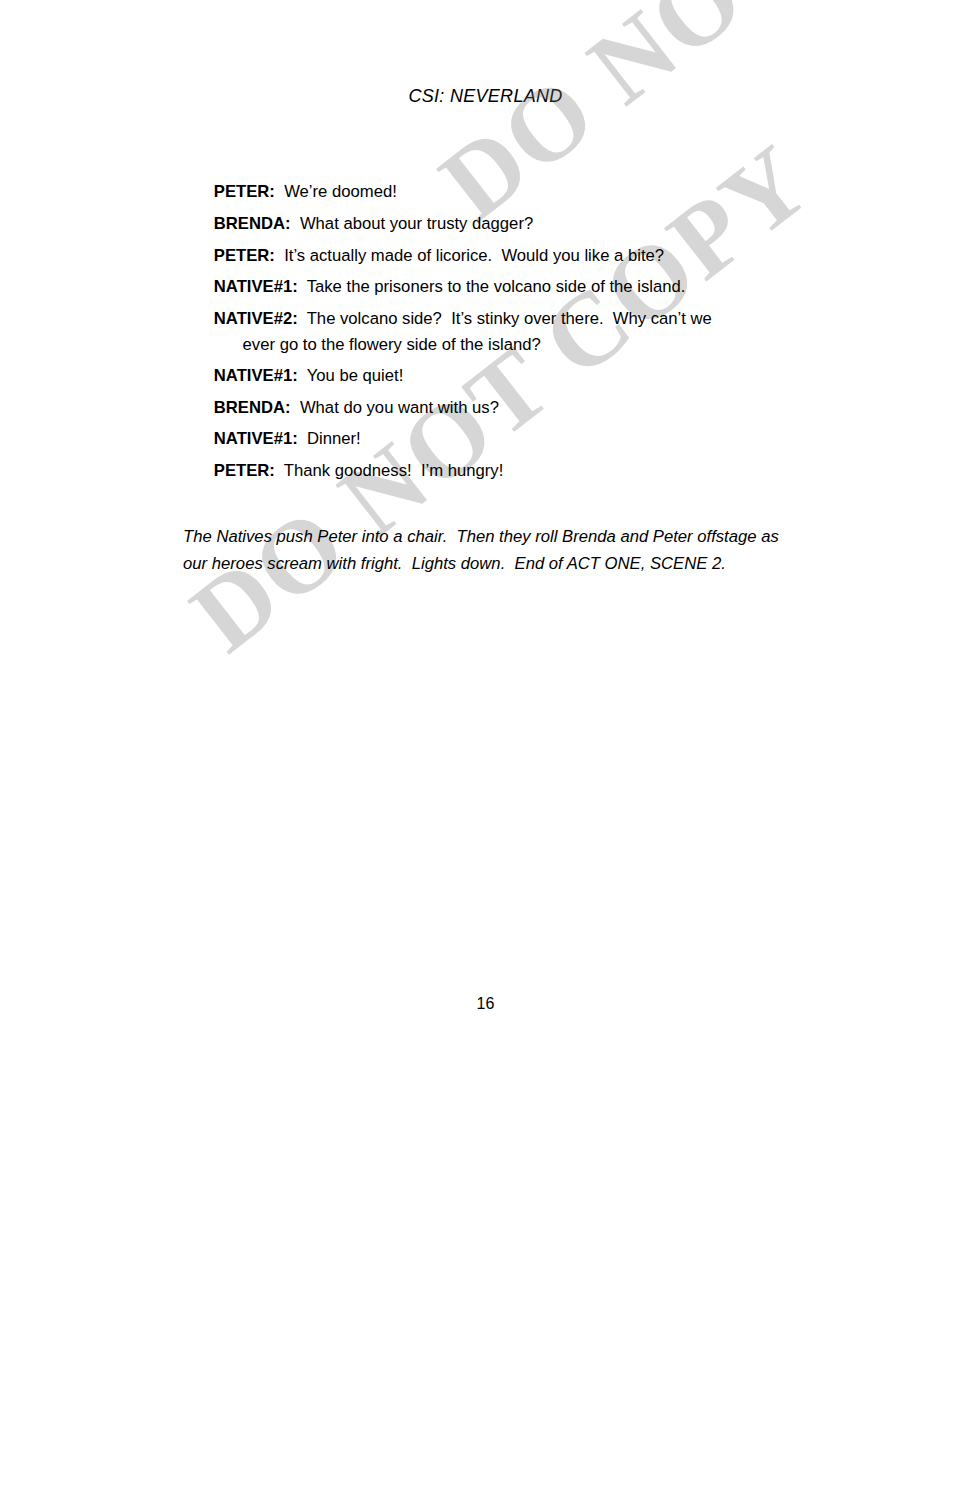DO NOT COPY DO NOT COPY
CSI: NEVERLAND
PETER: We’re doomed!
BRENDA: What about your trusty dagger?
PETER: It’s actually made of licorice. Would you like a bite?
NATIVE#1: Take the prisoners to the volcano side of the island.
NATIVE#2: The volcano side? It’s stinky over there. Why can’t weever go to the flowery side of the island?
NATIVE#1: You be quiet!
BRENDA: What do you want with us?
NATIVE#1: Dinner!
PETER: Thank goodness! I’m hungry!
The Natives push Peter into a chair. Then they roll Brenda and Peter offstage as our heroes scream with fright. Lights down. End of ACT ONE, SCENE 2.
16